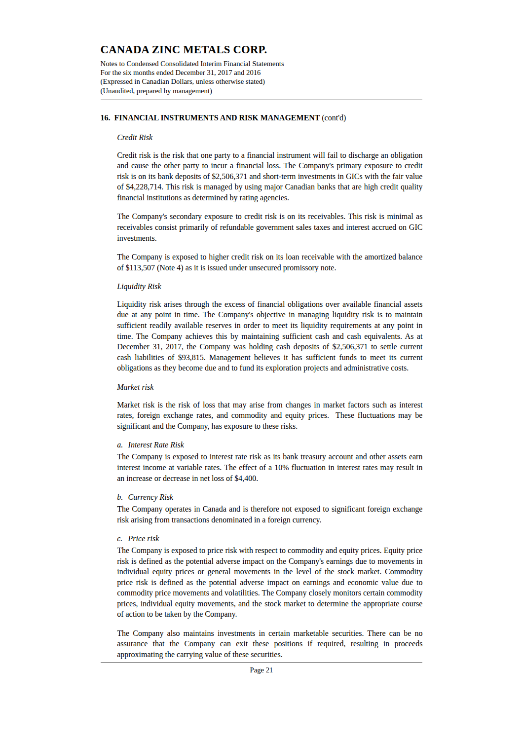CANADA ZINC METALS CORP.
Notes to Condensed Consolidated Interim Financial Statements
For the six months ended December 31, 2017 and 2016
(Expressed in Canadian Dollars, unless otherwise stated)
(Unaudited, prepared by management)
16. FINANCIAL INSTRUMENTS AND RISK MANAGEMENT (cont'd)
Credit Risk
Credit risk is the risk that one party to a financial instrument will fail to discharge an obligation and cause the other party to incur a financial loss. The Company's primary exposure to credit risk is on its bank deposits of $2,506,371 and short-term investments in GICs with the fair value of $4,228,714. This risk is managed by using major Canadian banks that are high credit quality financial institutions as determined by rating agencies.
The Company's secondary exposure to credit risk is on its receivables. This risk is minimal as receivables consist primarily of refundable government sales taxes and interest accrued on GIC investments.
The Company is exposed to higher credit risk on its loan receivable with the amortized balance of $113,507 (Note 4) as it is issued under unsecured promissory note.
Liquidity Risk
Liquidity risk arises through the excess of financial obligations over available financial assets due at any point in time. The Company's objective in managing liquidity risk is to maintain sufficient readily available reserves in order to meet its liquidity requirements at any point in time. The Company achieves this by maintaining sufficient cash and cash equivalents. As at December 31, 2017, the Company was holding cash deposits of $2,506,371 to settle current cash liabilities of $93,815. Management believes it has sufficient funds to meet its current obligations as they become due and to fund its exploration projects and administrative costs.
Market risk
Market risk is the risk of loss that may arise from changes in market factors such as interest rates, foreign exchange rates, and commodity and equity prices. These fluctuations may be significant and the Company, has exposure to these risks.
a. Interest Rate Risk
The Company is exposed to interest rate risk as its bank treasury account and other assets earn interest income at variable rates. The effect of a 10% fluctuation in interest rates may result in an increase or decrease in net loss of $4,400.
b. Currency Risk
The Company operates in Canada and is therefore not exposed to significant foreign exchange risk arising from transactions denominated in a foreign currency.
c. Price risk
The Company is exposed to price risk with respect to commodity and equity prices. Equity price risk is defined as the potential adverse impact on the Company's earnings due to movements in individual equity prices or general movements in the level of the stock market. Commodity price risk is defined as the potential adverse impact on earnings and economic value due to commodity price movements and volatilities. The Company closely monitors certain commodity prices, individual equity movements, and the stock market to determine the appropriate course of action to be taken by the Company.
The Company also maintains investments in certain marketable securities. There can be no assurance that the Company can exit these positions if required, resulting in proceeds approximating the carrying value of these securities.
Page 21